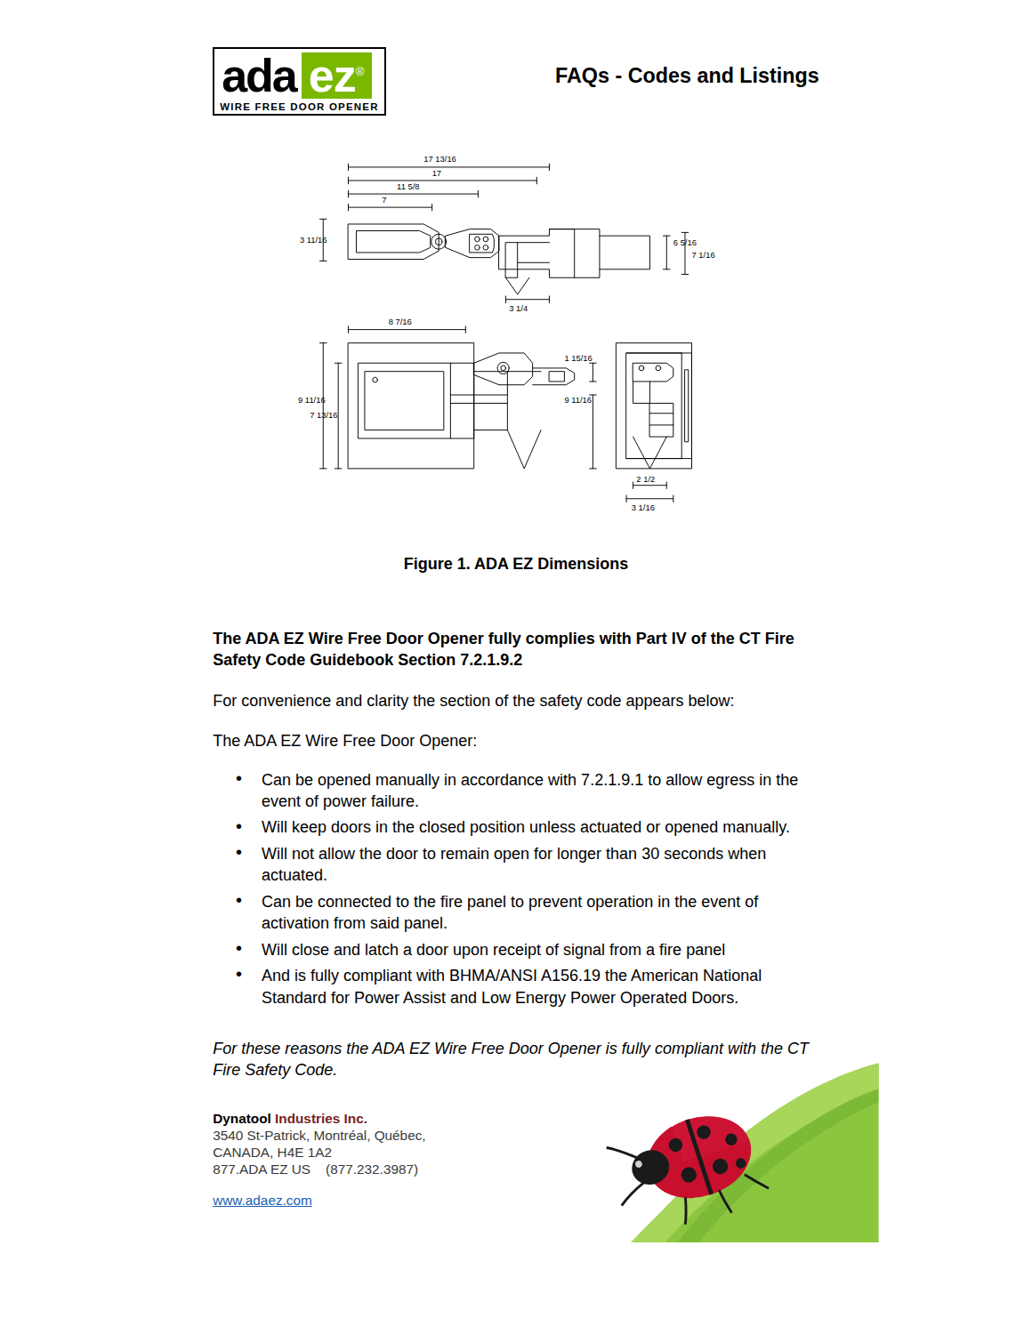ada ez®
WIRE FREE DOOR OPENER
FAQs - Codes and Listings
17 13/16 17 11 5/8 7 3 11/16 6 5/16 7 1/16 3 1/4 8 7/16 9 11/16 7 13/16 1 15/16 9 11/16 2 1/2 3 1/16
Figure 1. ADA EZ Dimensions
The ADA EZ Wire Free Door Opener fully complies with Part IV of the CT Fire Safety Code Guidebook Section 7.2.1.9.2
For convenience and clarity the section of the safety code appears below:
The ADA EZ Wire Free Door Opener:
Can be opened manually in accordance with 7.2.1.9.1 to allow egress in the event of power failure.
Will keep doors in the closed position unless actuated or opened manually.
Will not allow the door to remain open for longer than 30 seconds when actuated.
Can be connected to the fire panel to prevent operation in the event of activation from said panel.
Will close and latch a door upon receipt of signal from a fire panel
And is fully compliant with BHMA/ANSI A156.19 the American National Standard for Power Assist and Low Energy Power Operated Doors.
For these reasons the ADA EZ Wire Free Door Opener is fully compliant with the CT Fire Safety Code.
Dynatool Industries Inc.
3540 St-Patrick, Montréal, Québec,
CANADA, H4E 1A2
877.ADA EZ US (877.232.3987)
www.adaez.com